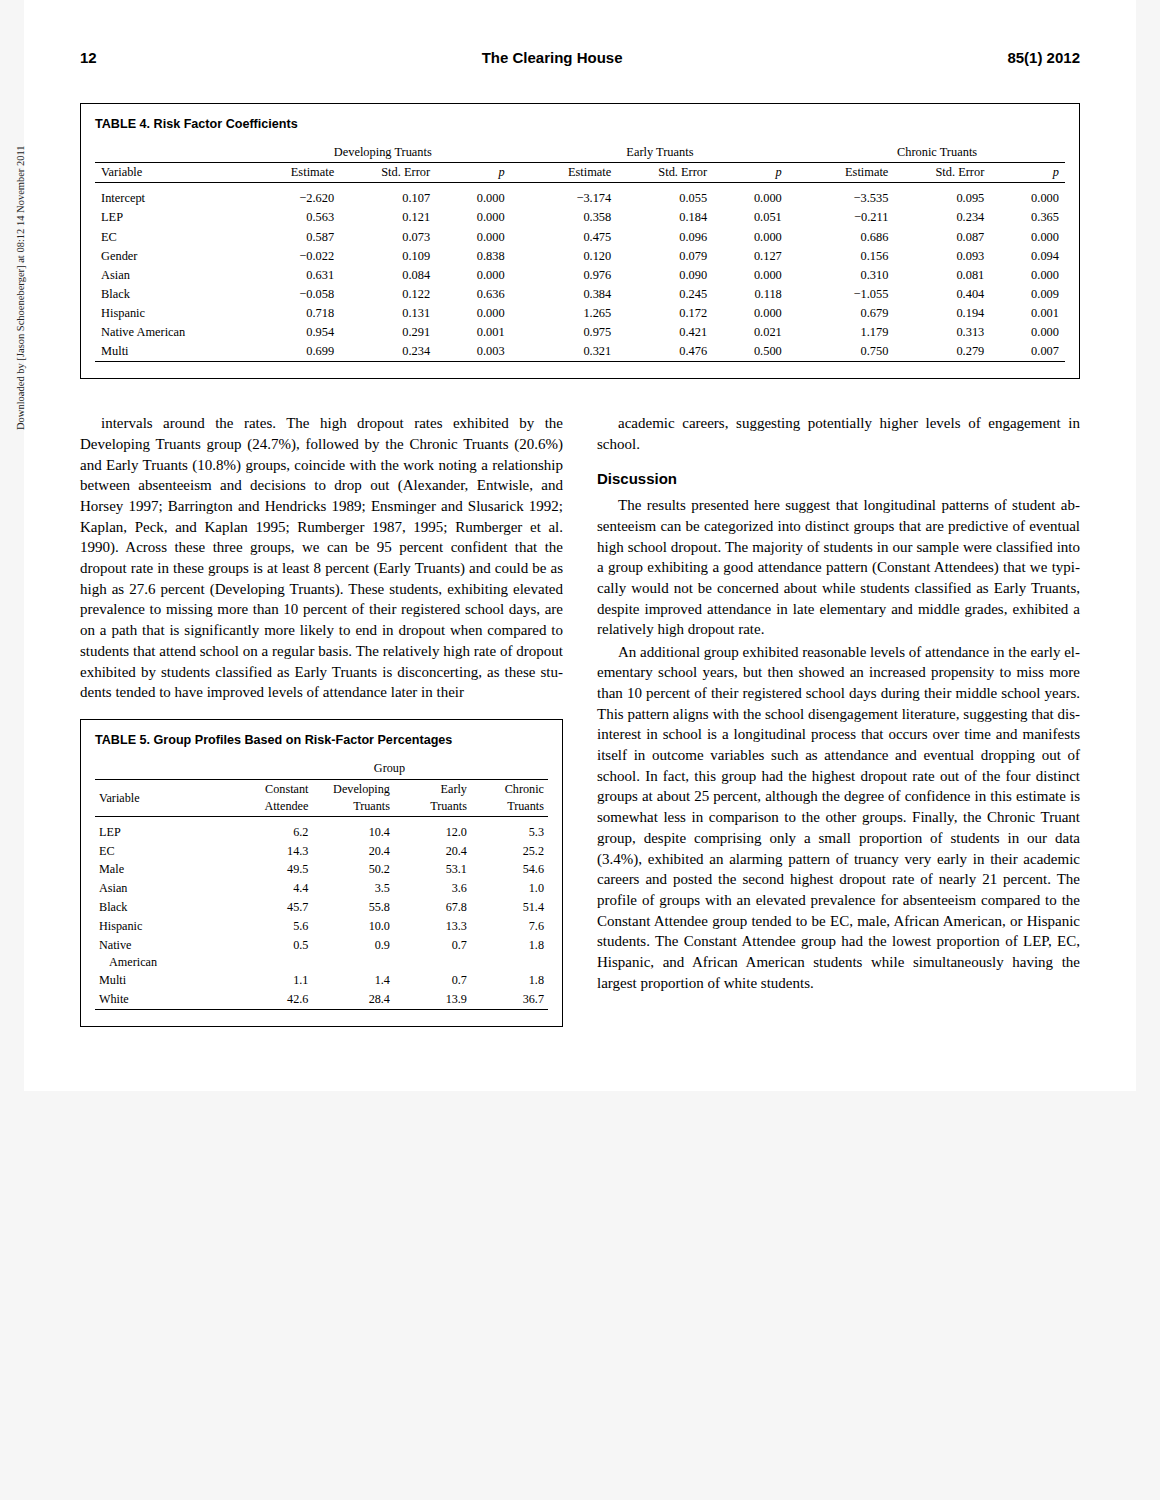Downloaded by [Jason Schoeneberger] at 08:12 14 November 2011
12 The Clearing House 85(1) 2012
TABLE 4. Risk Factor Coefficients
| | Developing Truants | | Early Truants | | Chronic Truants |
| --- | --- | --- | --- | --- | --- |
| Variable | Estimate | Std. Error | p | | Estimate | Std. Error | p | | Estimate | Std. Error | p |
| Intercept | −2.620 | 0.107 | 0.000 | | −3.174 | 0.055 | 0.000 | | −3.535 | 0.095 | 0.000 |
| LEP | 0.563 | 0.121 | 0.000 | | 0.358 | 0.184 | 0.051 | | −0.211 | 0.234 | 0.365 |
| EC | 0.587 | 0.073 | 0.000 | | 0.475 | 0.096 | 0.000 | | 0.686 | 0.087 | 0.000 |
| Gender | −0.022 | 0.109 | 0.838 | | 0.120 | 0.079 | 0.127 | | 0.156 | 0.093 | 0.094 |
| Asian | 0.631 | 0.084 | 0.000 | | 0.976 | 0.090 | 0.000 | | 0.310 | 0.081 | 0.000 |
| Black | −0.058 | 0.122 | 0.636 | | 0.384 | 0.245 | 0.118 | | −1.055 | 0.404 | 0.009 |
| Hispanic | 0.718 | 0.131 | 0.000 | | 1.265 | 0.172 | 0.000 | | 0.679 | 0.194 | 0.001 |
| Native American | 0.954 | 0.291 | 0.001 | | 0.975 | 0.421 | 0.021 | | 1.179 | 0.313 | 0.000 |
| Multi | 0.699 | 0.234 | 0.003 | | 0.321 | 0.476 | 0.500 | | 0.750 | 0.279 | 0.007 |
intervals around the rates. The high dropout rates exhibited by the Developing Truants group (24.7%), followed by the Chronic Truants (20.6%) and Early Truants (10.8%) groups, coincide with the work noting a relationship between absenteeism and decisions to drop out (Alexander, Entwisle, and Horsey 1997; Barrington and Hendricks 1989; Ensminger and Slusarick 1992; Kaplan, Peck, and Kaplan 1995; Rumberger 1987, 1995; Rumberger et al. 1990). Across these three groups, we can be 95 percent confident that the dropout rate in these groups is at least 8 percent (Early Truants) and could be as high as 27.6 percent (Developing Truants). These students, exhibiting elevated prevalence to missing more than 10 percent of their registered school days, are on a path that is significantly more likely to end in dropout when compared to students that attend school on a regular basis. The relatively high rate of dropout exhibited by students classified as Early Truants is disconcerting, as these students tended to have improved levels of attendance later in their
TABLE 5. Group Profiles Based on Risk-Factor Percentages
| | Group |
| --- | --- |
| Variable | Constant Attendee | Developing Truants | Early Truants | Chronic Truants |
| LEP | 6.2 | 10.4 | 12.0 | 5.3 |
| EC | 14.3 | 20.4 | 20.4 | 25.2 |
| Male | 49.5 | 50.2 | 53.1 | 54.6 |
| Asian | 4.4 | 3.5 | 3.6 | 1.0 |
| Black | 45.7 | 55.8 | 67.8 | 51.4 |
| Hispanic | 5.6 | 10.0 | 13.3 | 7.6 |
| Native American | 0.5 | 0.9 | 0.7 | 1.8 |
| Multi | 1.1 | 1.4 | 0.7 | 1.8 |
| White | 42.6 | 28.4 | 13.9 | 36.7 |
academic careers, suggesting potentially higher levels of engagement in school.
Discussion
The results presented here suggest that longitudinal patterns of student absenteeism can be categorized into distinct groups that are predictive of eventual high school dropout. The majority of students in our sample were classified into a group exhibiting a good attendance pattern (Constant Attendees) that we typically would not be concerned about while students classified as Early Truants, despite improved attendance in late elementary and middle grades, exhibited a relatively high dropout rate.
An additional group exhibited reasonable levels of attendance in the early elementary school years, but then showed an increased propensity to miss more than 10 percent of their registered school days during their middle school years. This pattern aligns with the school disengagement literature, suggesting that disinterest in school is a longitudinal process that occurs over time and manifests itself in outcome variables such as attendance and eventual dropping out of school. In fact, this group had the highest dropout rate out of the four distinct groups at about 25 percent, although the degree of confidence in this estimate is somewhat less in comparison to the other groups. Finally, the Chronic Truant group, despite comprising only a small proportion of students in our data (3.4%), exhibited an alarming pattern of truancy very early in their academic careers and posted the second highest dropout rate of nearly 21 percent. The profile of groups with an elevated prevalence for absenteeism compared to the Constant Attendee group tended to be EC, male, African American, or Hispanic students. The Constant Attendee group had the lowest proportion of LEP, EC, Hispanic, and African American students while simultaneously having the largest proportion of white students.